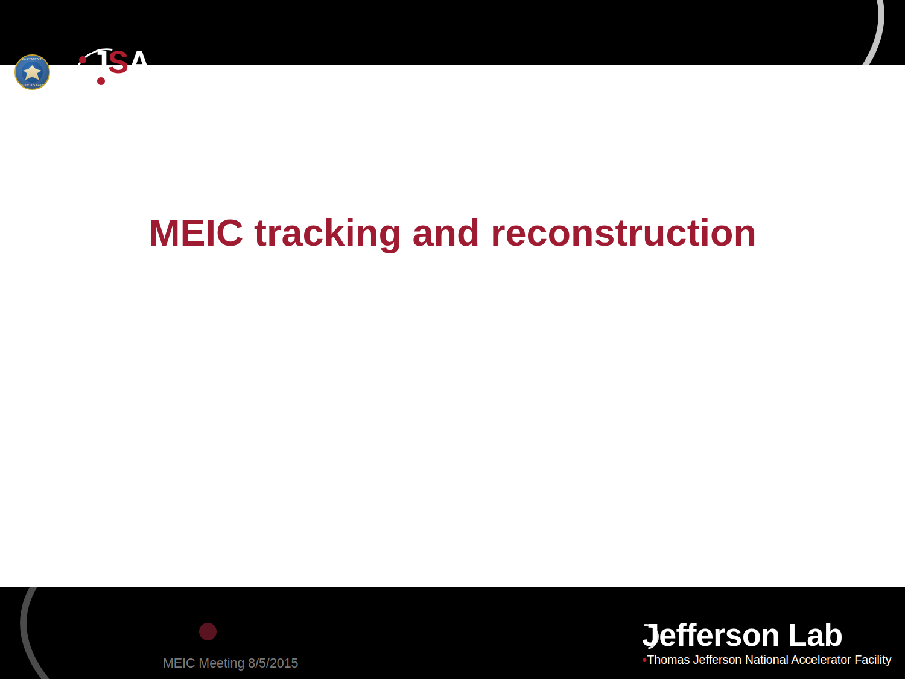DEPARTMENT OF
UNITED STATES
JSA
MEIC tracking and reconstruction
MEIC Meeting 8/5/2015
Jefferson Lab
•Thomas Jefferson National Accelerator Facility